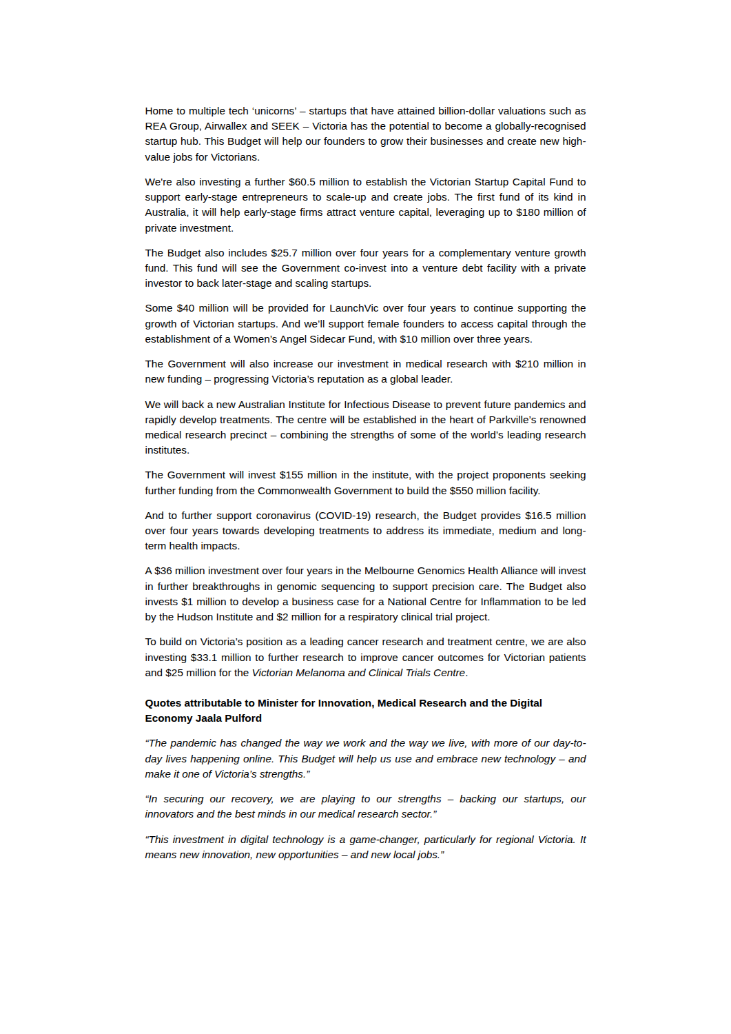Home to multiple tech ‘unicorns’ – startups that have attained billion-dollar valuations such as REA Group, Airwallex and SEEK – Victoria has the potential to become a globally-recognised startup hub. This Budget will help our founders to grow their businesses and create new high-value jobs for Victorians.
We're also investing a further $60.5 million to establish the Victorian Startup Capital Fund to support early-stage entrepreneurs to scale-up and create jobs. The first fund of its kind in Australia, it will help early-stage firms attract venture capital, leveraging up to $180 million of private investment.
The Budget also includes $25.7 million over four years for a complementary venture growth fund. This fund will see the Government co-invest into a venture debt facility with a private investor to back later-stage and scaling startups.
Some $40 million will be provided for LaunchVic over four years to continue supporting the growth of Victorian startups. And we’ll support female founders to access capital through the establishment of a Women’s Angel Sidecar Fund, with $10 million over three years.
The Government will also increase our investment in medical research with $210 million in new funding – progressing Victoria’s reputation as a global leader.
We will back a new Australian Institute for Infectious Disease to prevent future pandemics and rapidly develop treatments. The centre will be established in the heart of Parkville’s renowned medical research precinct – combining the strengths of some of the world’s leading research institutes.
The Government will invest $155 million in the institute, with the project proponents seeking further funding from the Commonwealth Government to build the $550 million facility.
And to further support coronavirus (COVID-19) research, the Budget provides $16.5 million over four years towards developing treatments to address its immediate, medium and long-term health impacts.
A $36 million investment over four years in the Melbourne Genomics Health Alliance will invest in further breakthroughs in genomic sequencing to support precision care. The Budget also invests $1 million to develop a business case for a National Centre for Inflammation to be led by the Hudson Institute and $2 million for a respiratory clinical trial project.
To build on Victoria’s position as a leading cancer research and treatment centre, we are also investing $33.1 million to further research to improve cancer outcomes for Victorian patients and $25 million for the Victorian Melanoma and Clinical Trials Centre.
Quotes attributable to Minister for Innovation, Medical Research and the Digital Economy Jaala Pulford
“The pandemic has changed the way we work and the way we live, with more of our day-to-day lives happening online. This Budget will help us use and embrace new technology – and make it one of Victoria’s strengths.”
“In securing our recovery, we are playing to our strengths – backing our startups, our innovators and the best minds in our medical research sector.”
“This investment in digital technology is a game-changer, particularly for regional Victoria. It means new innovation, new opportunities – and new local jobs.”